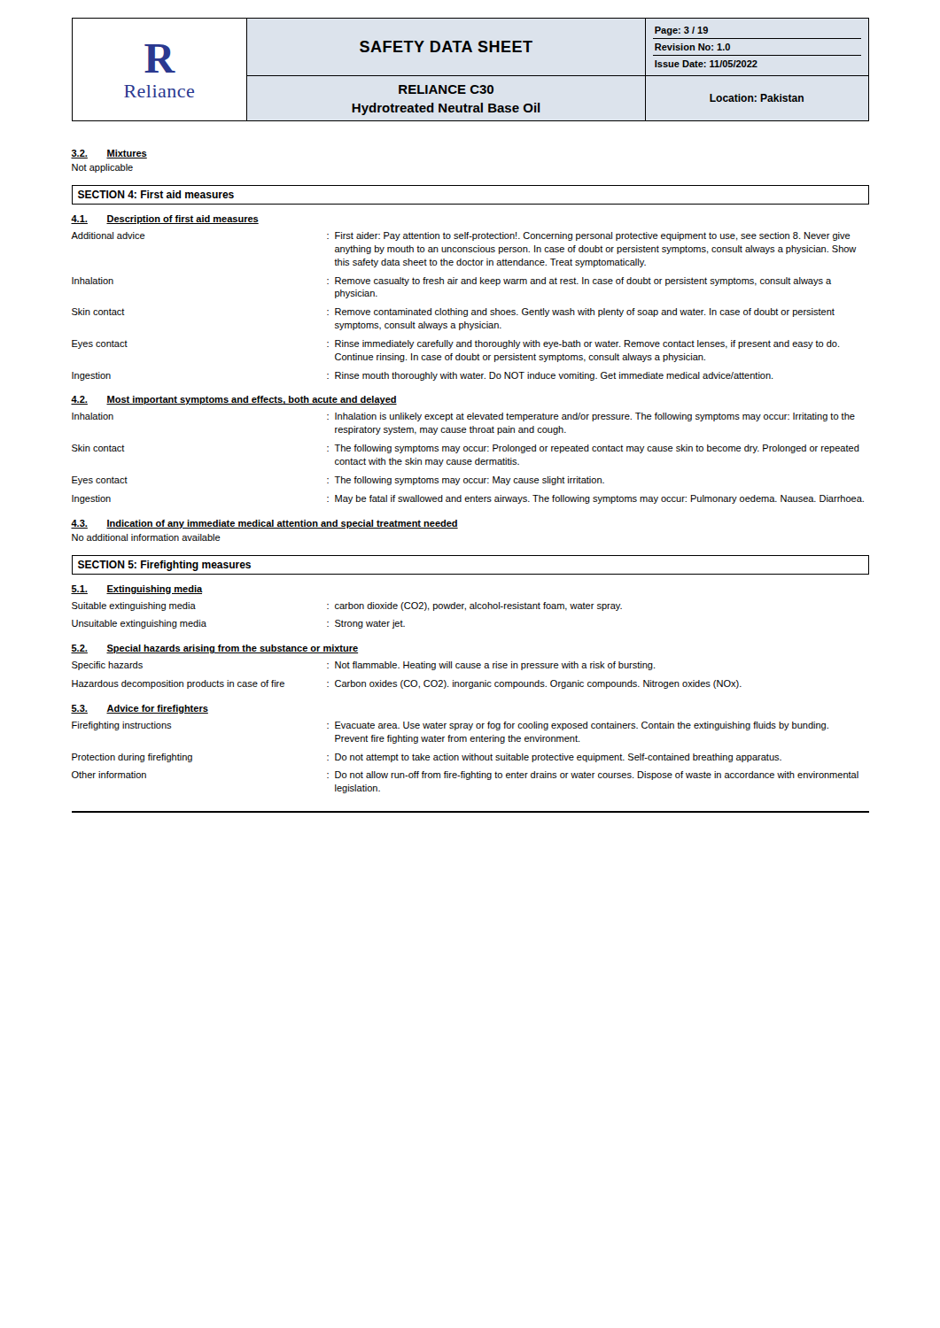| R Reliance | SAFETY DATA SHEET | Page: 3 / 19 Revision No: 1.0 Issue Date: 11/05/2022 |
| RELIANCE C30 Hydrotreated Neutral Base Oil | Location: Pakistan |
3.2. Mixtures
Not applicable
SECTION 4: First aid measures
4.1. Description of first aid measures
| Additional advice | : | First aider: Pay attention to self-protection!. Concerning personal protective equipment to use, see section 8. Never give anything by mouth to an unconscious person. In case of doubt or persistent symptoms, consult always a physician. Show this safety data sheet to the doctor in attendance. Treat symptomatically. |
| Inhalation | : | Remove casualty to fresh air and keep warm and at rest. In case of doubt or persistent symptoms, consult always a physician. |
| Skin contact | : | Remove contaminated clothing and shoes. Gently wash with plenty of soap and water. In case of doubt or persistent symptoms, consult always a physician. |
| Eyes contact | : | Rinse immediately carefully and thoroughly with eye-bath or water. Remove contact lenses, if present and easy to do. Continue rinsing. In case of doubt or persistent symptoms, consult always a physician. |
| Ingestion | : | Rinse mouth thoroughly with water. Do NOT induce vomiting. Get immediate medical advice/attention. |
4.2. Most important symptoms and effects, both acute and delayed
| Inhalation | : | Inhalation is unlikely except at elevated temperature and/or pressure. The following symptoms may occur: Irritating to the respiratory system, may cause throat pain and cough. |
| Skin contact | : | The following symptoms may occur: Prolonged or repeated contact may cause skin to become dry. Prolonged or repeated contact with the skin may cause dermatitis. |
| Eyes contact | : | The following symptoms may occur: May cause slight irritation. |
| Ingestion | : | May be fatal if swallowed and enters airways. The following symptoms may occur: Pulmonary oedema. Nausea. Diarrhoea. |
4.3. Indication of any immediate medical attention and special treatment needed
No additional information available
SECTION 5: Firefighting measures
5.1. Extinguishing media
| Suitable extinguishing media | : | carbon dioxide (CO2), powder, alcohol-resistant foam, water spray. |
| Unsuitable extinguishing media | : | Strong water jet. |
5.2. Special hazards arising from the substance or mixture
| Specific hazards | : | Not flammable. Heating will cause a rise in pressure with a risk of bursting. |
| Hazardous decomposition products in case of fire | : | Carbon oxides (CO, CO2). inorganic compounds. Organic compounds. Nitrogen oxides (NOx). |
5.3. Advice for firefighters
| Firefighting instructions | : | Evacuate area. Use water spray or fog for cooling exposed containers. Contain the extinguishing fluids by bunding. Prevent fire fighting water from entering the environment. |
| Protection during firefighting | : | Do not attempt to take action without suitable protective equipment. Self-contained breathing apparatus. |
| Other information | : | Do not allow run-off from fire-fighting to enter drains or water courses. Dispose of waste in accordance with environmental legislation. |